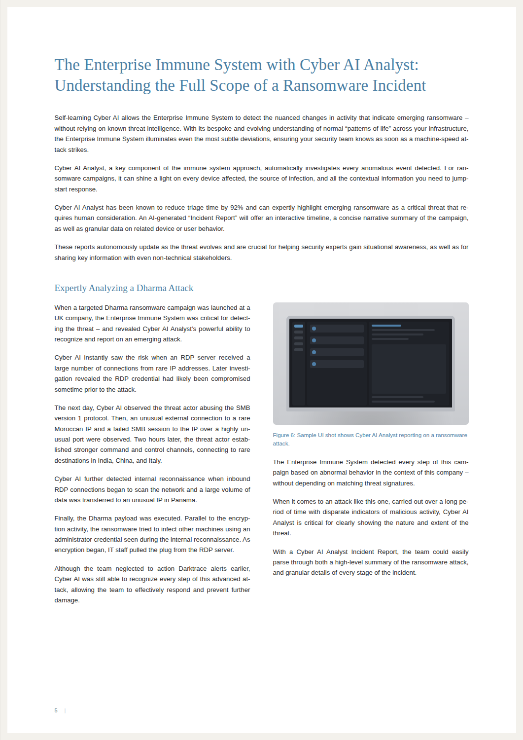The Enterprise Immune System with Cyber AI Analyst:
Understanding the Full Scope of a Ransomware Incident
Self-learning Cyber AI allows the Enterprise Immune System to detect the nuanced changes in activity that indicate emerging ransomware – without relying on known threat intelligence. With its bespoke and evolving understanding of normal “patterns of life” across your infrastructure, the Enterprise Immune System illuminates even the most subtle deviations, ensuring your security team knows as soon as a machine-speed attack strikes.
Cyber AI Analyst, a key component of the immune system approach, automatically investigates every anomalous event detected. For ransomware campaigns, it can shine a light on every device affected, the source of infection, and all the contextual information you need to jumpstart response.
Cyber AI Analyst has been known to reduce triage time by 92% and can expertly highlight emerging ransomware as a critical threat that requires human consideration. An AI-generated “Incident Report” will offer an interactive timeline, a concise narrative summary of the campaign, as well as granular data on related device or user behavior.
These reports autonomously update as the threat evolves and are crucial for helping security experts gain situational awareness, as well as for sharing key information with even non-technical stakeholders.
Expertly Analyzing a Dharma Attack
When a targeted Dharma ransomware campaign was launched at a UK company, the Enterprise Immune System was critical for detecting the threat – and revealed Cyber AI Analyst’s powerful ability to recognize and report on an emerging attack.
Cyber AI instantly saw the risk when an RDP server received a large number of connections from rare IP addresses. Later investigation revealed the RDP credential had likely been compromised sometime prior to the attack.
The next day, Cyber AI observed the threat actor abusing the SMB version 1 protocol. Then, an unusual external connection to a rare Moroccan IP and a failed SMB session to the IP over a highly unusual port were observed. Two hours later, the threat actor established stronger command and control channels, connecting to rare destinations in India, China, and Italy.
Cyber AI further detected internal reconnaissance when inbound RDP connections began to scan the network and a large volume of data was transferred to an unusual IP in Panama.
Finally, the Dharma payload was executed. Parallel to the encryption activity, the ransomware tried to infect other machines using an administrator credential seen during the internal reconnaissance. As encryption began, IT staff pulled the plug from the RDP server.
Although the team neglected to action Darktrace alerts earlier, Cyber AI was still able to recognize every step of this advanced attack, allowing the team to effectively respond and prevent further damage.
Figure 6: Sample UI shot shows Cyber AI Analyst reporting on a ransomware attack.
The Enterprise Immune System detected every step of this campaign based on abnormal behavior in the context of this company – without depending on matching threat signatures.
When it comes to an attack like this one, carried out over a long period of time with disparate indicators of malicious activity, Cyber AI Analyst is critical for clearly showing the nature and extent of the threat.
With a Cyber AI Analyst Incident Report, the team could easily parse through both a high-level summary of the ransomware attack, and granular details of every stage of the incident.
5 |